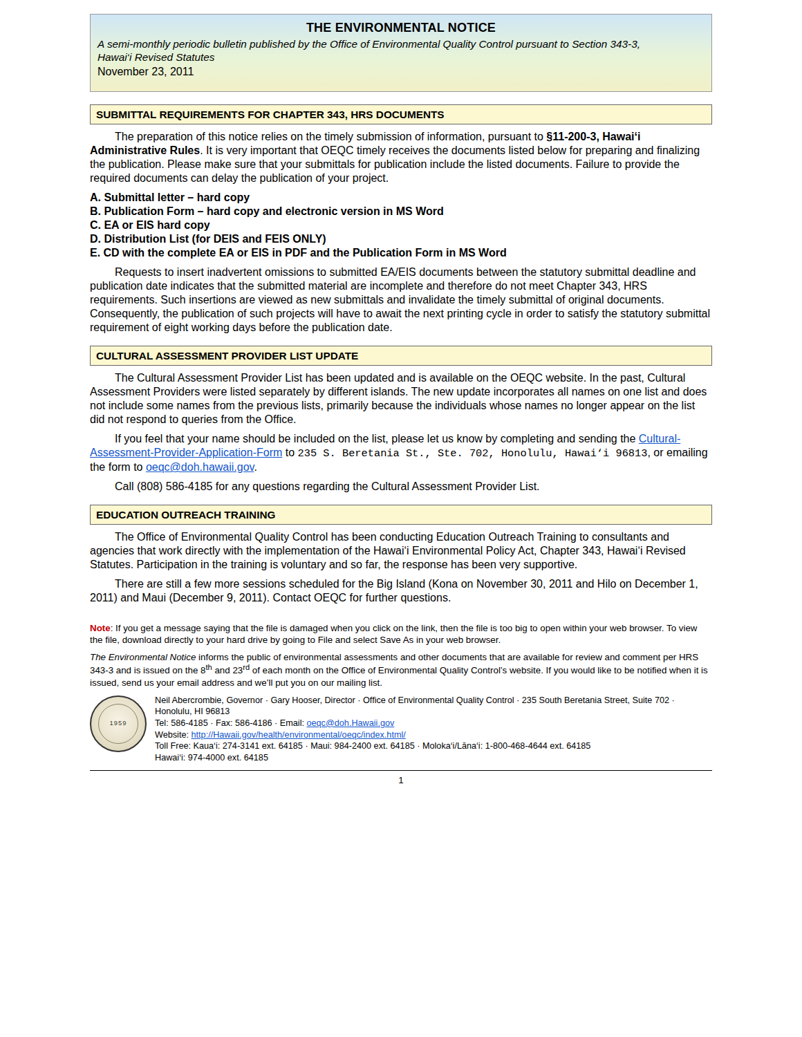THE ENVIRONMENTAL NOTICE
A semi-monthly periodic bulletin published by the Office of Environmental Quality Control pursuant to Section 343-3,
Hawai‘i Revised Statutes
November 23, 2011
SUBMITTAL REQUIREMENTS FOR CHAPTER 343, HRS DOCUMENTS
The preparation of this notice relies on the timely submission of information, pursuant to §11-200-3, Hawai‘i Administrative Rules. It is very important that OEQC timely receives the documents listed below for preparing and finalizing the publication. Please make sure that your submittals for publication include the listed documents. Failure to provide the required documents can delay the publication of your project.
A. Submittal letter – hard copy
B. Publication Form – hard copy and electronic version in MS Word
C. EA or EIS hard copy
D. Distribution List (for DEIS and FEIS ONLY)
E. CD with the complete EA or EIS in PDF and the Publication Form in MS Word
Requests to insert inadvertent omissions to submitted EA/EIS documents between the statutory submittal deadline and publication date indicates that the submitted material are incomplete and therefore do not meet Chapter 343, HRS requirements. Such insertions are viewed as new submittals and invalidate the timely submittal of original documents. Consequently, the publication of such projects will have to await the next printing cycle in order to satisfy the statutory submittal requirement of eight working days before the publication date.
CULTURAL ASSESSMENT PROVIDER LIST UPDATE
The Cultural Assessment Provider List has been updated and is available on the OEQC website. In the past, Cultural Assessment Providers were listed separately by different islands. The new update incorporates all names on one list and does not include some names from the previous lists, primarily because the individuals whose names no longer appear on the list did not respond to queries from the Office.
If you feel that your name should be included on the list, please let us know by completing and sending the Cultural-Assessment-Provider-Application-Form to 235 S. Beretania St., Ste. 702, Honolulu, Hawai‘i 96813, or emailing the form to oeqc@doh.hawaii.gov.
Call (808) 586-4185 for any questions regarding the Cultural Assessment Provider List.
EDUCATION OUTREACH TRAINING
The Office of Environmental Quality Control has been conducting Education Outreach Training to consultants and agencies that work directly with the implementation of the Hawai‘i Environmental Policy Act, Chapter 343, Hawai‘i Revised Statutes. Participation in the training is voluntary and so far, the response has been very supportive.
There are still a few more sessions scheduled for the Big Island (Kona on November 30, 2011 and Hilo on December 1, 2011) and Maui (December 9, 2011). Contact OEQC for further questions.
Note: If you get a message saying that the file is damaged when you click on the link, then the file is too big to open within your web browser. To view the file, download directly to your hard drive by going to File and select Save As in your web browser.
The Environmental Notice informs the public of environmental assessments and other documents that are available for review and comment per HRS 343-3 and is issued on the 8th and 23rd of each month on the Office of Environmental Quality Control’s website. If you would like to be notified when it is issued, send us your email address and we’ll put you on our mailing list.
1959
Neil Abercrombie, Governor · Gary Hooser, Director · Office of Environmental Quality Control · 235 South Beretania Street, Suite 702 · Honolulu, HI 96813
Tel: 586-4185 · Fax: 586-4186 · Email: oeqc@doh.Hawaii.gov
Website: http://Hawaii.gov/health/environmental/oeqc/index.html/
Toll Free: Kaua‘i: 274-3141 ext. 64185 · Maui: 984-2400 ext. 64185 · Moloka‘i/Lāna‘i: 1-800-468-4644 ext. 64185
Hawai‘i: 974-4000 ext. 64185
1